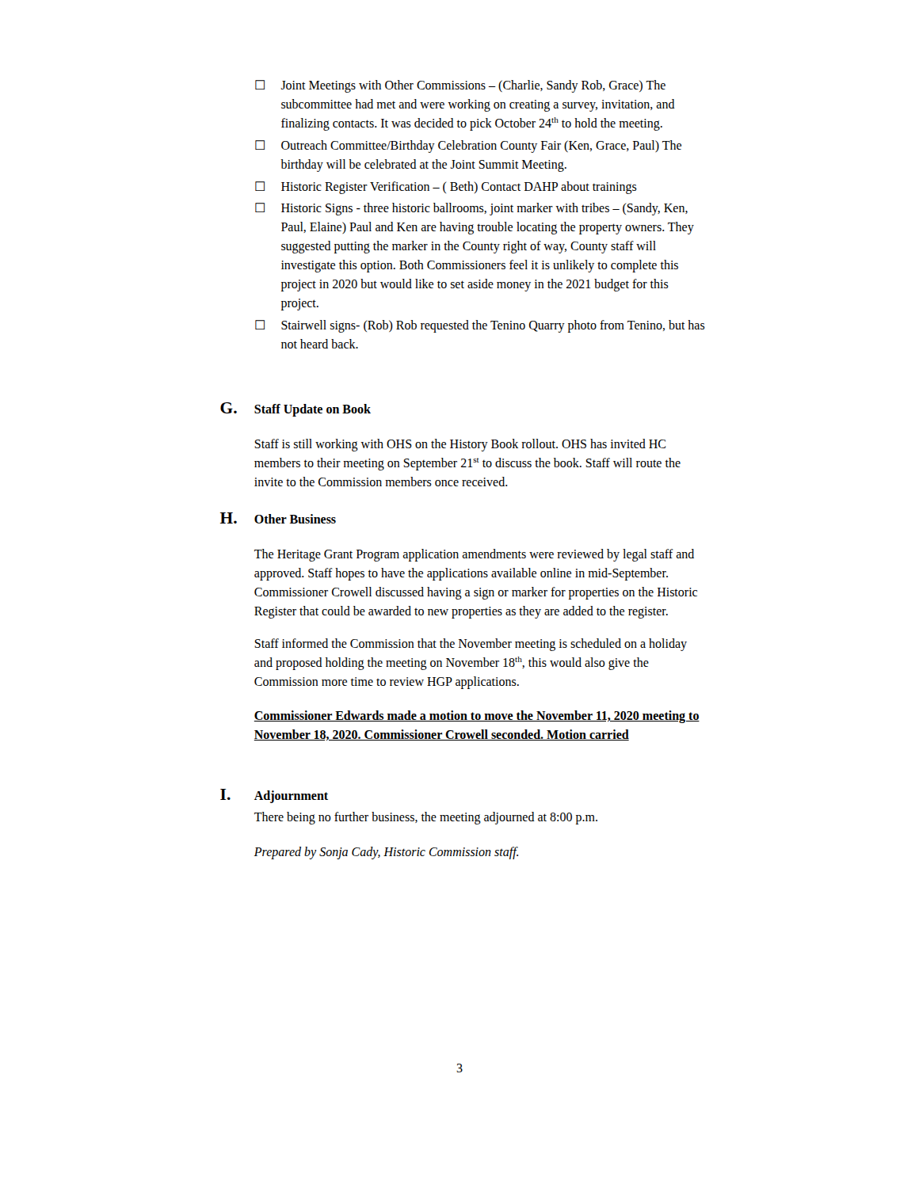Joint Meetings with Other Commissions – (Charlie, Sandy Rob, Grace) The subcommittee had met and were working on creating a survey, invitation, and finalizing contacts. It was decided to pick October 24th to hold the meeting.
Outreach Committee/Birthday Celebration County Fair (Ken, Grace, Paul) The birthday will be celebrated at the Joint Summit Meeting.
Historic Register Verification – ( Beth) Contact DAHP about trainings
Historic Signs - three historic ballrooms, joint marker with tribes – (Sandy, Ken, Paul, Elaine) Paul and Ken are having trouble locating the property owners. They suggested putting the marker in the County right of way, County staff will investigate this option. Both Commissioners feel it is unlikely to complete this project in 2020 but would like to set aside money in the 2021 budget for this project.
Stairwell signs- (Rob) Rob requested the Tenino Quarry photo from Tenino, but has not heard back.
G. Staff Update on Book
Staff is still working with OHS on the History Book rollout. OHS has invited HC members to their meeting on September 21st to discuss the book. Staff will route the invite to the Commission members once received.
H. Other Business
The Heritage Grant Program application amendments were reviewed by legal staff and approved. Staff hopes to have the applications available online in mid-September. Commissioner Crowell discussed having a sign or marker for properties on the Historic Register that could be awarded to new properties as they are added to the register.
Staff informed the Commission that the November meeting is scheduled on a holiday and proposed holding the meeting on November 18th, this would also give the Commission more time to review HGP applications.
Commissioner Edwards made a motion to move the November 11, 2020 meeting to November 18, 2020. Commissioner Crowell seconded. Motion carried
I. Adjournment
There being no further business, the meeting adjourned at 8:00 p.m.
Prepared by Sonja Cady, Historic Commission staff.
3